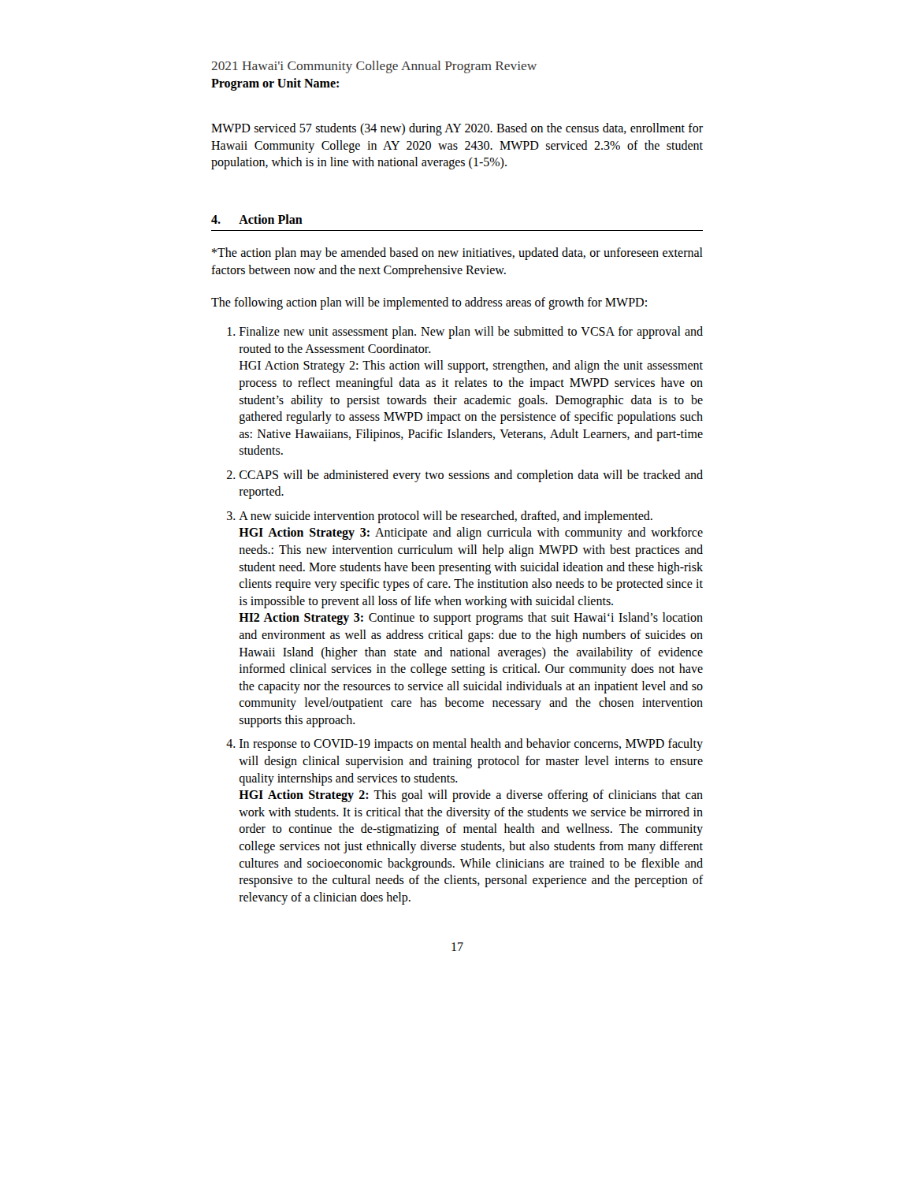2021 Hawai'i Community College Annual Program Review
Program or Unit Name:
MWPD serviced 57 students (34 new) during AY 2020. Based on the census data, enrollment for Hawaii Community College in AY 2020 was 2430. MWPD serviced 2.3% of the student population, which is in line with national averages (1-5%).
4. Action Plan
*The action plan may be amended based on new initiatives, updated data, or unforeseen external factors between now and the next Comprehensive Review.
The following action plan will be implemented to address areas of growth for MWPD:
Finalize new unit assessment plan. New plan will be submitted to VCSA for approval and routed to the Assessment Coordinator.
HGI Action Strategy 2: This action will support, strengthen, and align the unit assessment process to reflect meaningful data as it relates to the impact MWPD services have on student’s ability to persist towards their academic goals. Demographic data is to be gathered regularly to assess MWPD impact on the persistence of specific populations such as: Native Hawaiians, Filipinos, Pacific Islanders, Veterans, Adult Learners, and part-time students.
CCAPS will be administered every two sessions and completion data will be tracked and reported.
A new suicide intervention protocol will be researched, drafted, and implemented.
HGI Action Strategy 3: Anticipate and align curricula with community and workforce needs.: This new intervention curriculum will help align MWPD with best practices and student need. More students have been presenting with suicidal ideation and these high-risk clients require very specific types of care. The institution also needs to be protected since it is impossible to prevent all loss of life when working with suicidal clients.
HI2 Action Strategy 3: Continue to support programs that suit Hawai‘i Island’s location and environment as well as address critical gaps: due to the high numbers of suicides on Hawaii Island (higher than state and national averages) the availability of evidence informed clinical services in the college setting is critical. Our community does not have the capacity nor the resources to service all suicidal individuals at an inpatient level and so community level/outpatient care has become necessary and the chosen intervention supports this approach.
In response to COVID-19 impacts on mental health and behavior concerns, MWPD faculty will design clinical supervision and training protocol for master level interns to ensure quality internships and services to students.
HGI Action Strategy 2: This goal will provide a diverse offering of clinicians that can work with students. It is critical that the diversity of the students we service be mirrored in order to continue the de-stigmatizing of mental health and wellness. The community college services not just ethnically diverse students, but also students from many different cultures and socioeconomic backgrounds. While clinicians are trained to be flexible and responsive to the cultural needs of the clients, personal experience and the perception of relevancy of a clinician does help.
17